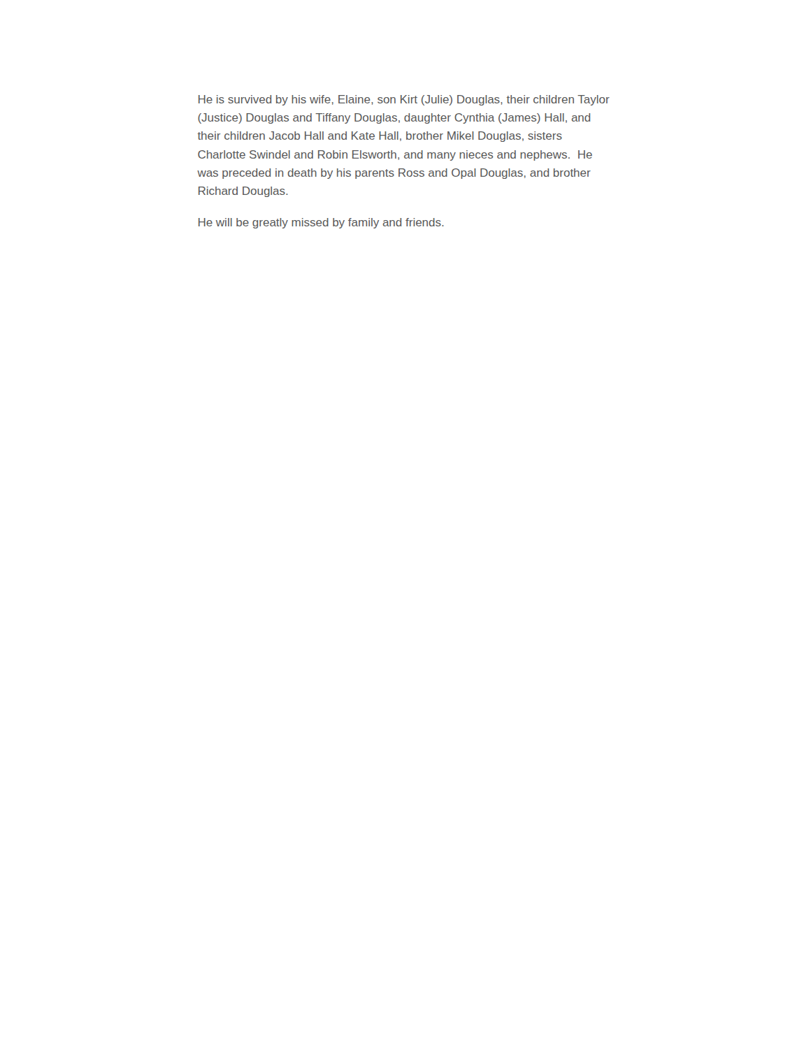He is survived by his wife, Elaine, son Kirt (Julie) Douglas, their children Taylor (Justice) Douglas and Tiffany Douglas, daughter Cynthia (James) Hall, and their children Jacob Hall and Kate Hall, brother Mikel Douglas, sisters Charlotte Swindel and Robin Elsworth, and many nieces and nephews. He was preceded in death by his parents Ross and Opal Douglas, and brother Richard Douglas.
He will be greatly missed by family and friends.